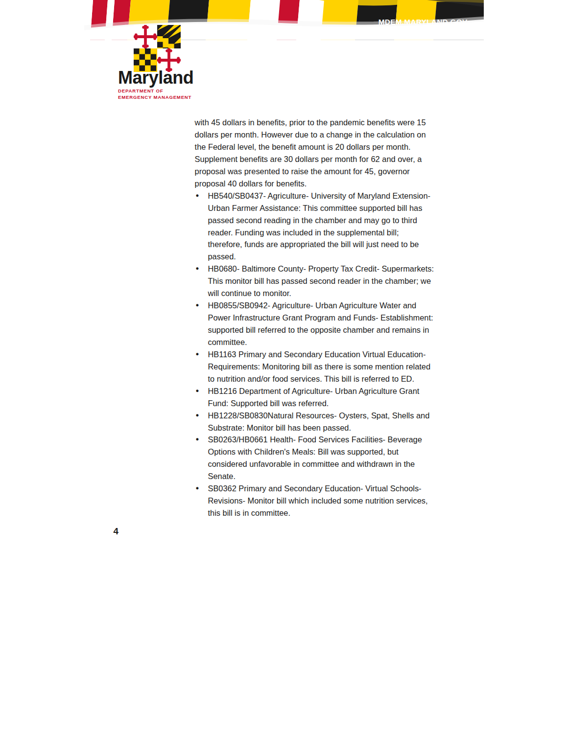MDEM.MARYLAND.GOV
Maryland
DEPARTMENT OF
EMERGENCY MANAGEMENT
with 45 dollars in benefits, prior to the pandemic benefits were 15 dollars per month. However due to a change in the calculation on the Federal level, the benefit amount is 20 dollars per month. Supplement benefits are 30 dollars per month for 62 and over, a proposal was presented to raise the amount for 45, governor proposal 40 dollars for benefits.
HB540/SB0437- Agriculture- University of Maryland Extension- Urban Farmer Assistance: This committee supported bill has passed second reading in the chamber and may go to third reader. Funding was included in the supplemental bill; therefore, funds are appropriated the bill will just need to be passed.
HB0680- Baltimore County- Property Tax Credit- Supermarkets: This monitor bill has passed second reader in the chamber; we will continue to monitor.
HB0855/SB0942- Agriculture- Urban Agriculture Water and Power Infrastructure Grant Program and Funds- Establishment: supported bill referred to the opposite chamber and remains in committee.
HB1163 Primary and Secondary Education Virtual Education- Requirements: Monitoring bill as there is some mention related to nutrition and/or food services. This bill is referred to ED.
HB1216 Department of Agriculture- Urban Agriculture Grant Fund: Supported bill was referred.
HB1228/SB0830Natural Resources- Oysters, Spat, Shells and Substrate: Monitor bill has been passed.
SB0263/HB0661 Health- Food Services Facilities- Beverage Options with Children's Meals: Bill was supported, but considered unfavorable in committee and withdrawn in the Senate.
SB0362 Primary and Secondary Education- Virtual Schools- Revisions- Monitor bill which included some nutrition services, this bill is in committee.
4